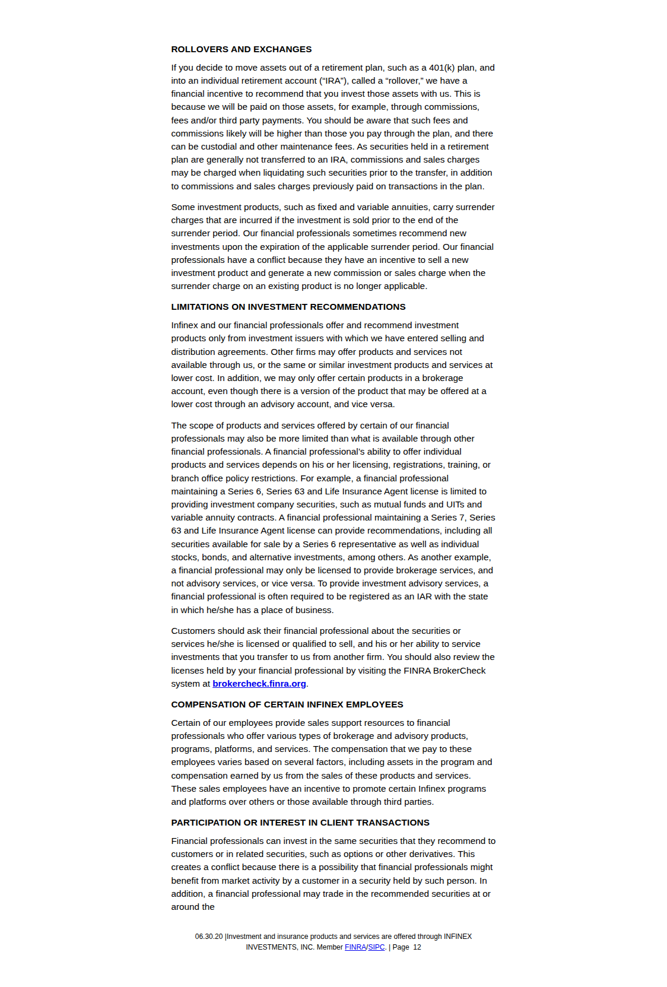ROLLOVERS AND EXCHANGES
If you decide to move assets out of a retirement plan, such as a 401(k) plan, and into an individual retirement account (“IRA”), called a “rollover,” we have a financial incentive to recommend that you invest those assets with us. This is because we will be paid on those assets, for example, through commissions, fees and/or third party payments. You should be aware that such fees and commissions likely will be higher than those you pay through the plan, and there can be custodial and other maintenance fees. As securities held in a retirement plan are generally not transferred to an IRA, commissions and sales charges may be charged when liquidating such securities prior to the transfer, in addition to commissions and sales charges previously paid on transactions in the plan.
Some investment products, such as fixed and variable annuities, carry surrender charges that are incurred if the investment is sold prior to the end of the surrender period. Our financial professionals sometimes recommend new investments upon the expiration of the applicable surrender period. Our financial professionals have a conflict because they have an incentive to sell a new investment product and generate a new commission or sales charge when the surrender charge on an existing product is no longer applicable.
LIMITATIONS ON INVESTMENT RECOMMENDATIONS
Infinex and our financial professionals offer and recommend investment products only from investment issuers with which we have entered selling and distribution agreements. Other firms may offer products and services not available through us, or the same or similar investment products and services at lower cost. In addition, we may only offer certain products in a brokerage account, even though there is a version of the product that may be offered at a lower cost through an advisory account, and vice versa.
The scope of products and services offered by certain of our financial professionals may also be more limited than what is available through other financial professionals. A financial professional’s ability to offer individual products and services depends on his or her licensing, registrations, training, or branch office policy restrictions. For example, a financial professional maintaining a Series 6, Series 63 and Life Insurance Agent license is limited to providing investment company securities, such as mutual funds and UITs and variable annuity contracts. A financial professional maintaining a Series 7, Series 63 and Life Insurance Agent license can provide recommendations, including all securities available for sale by a Series 6 representative as well as individual stocks, bonds, and alternative investments, among others. As another example, a financial professional may only be licensed to provide brokerage services, and not advisory services, or vice versa. To provide investment advisory services, a financial professional is often required to be registered as an IAR with the state in which he/she has a place of business.
Customers should ask their financial professional about the securities or services he/she is licensed or qualified to sell, and his or her ability to service investments that you transfer to us from another firm. You should also review the licenses held by your financial professional by visiting the FINRA BrokerCheck system at brokercheck.finra.org.
COMPENSATION OF CERTAIN INFINEX EMPLOYEES
Certain of our employees provide sales support resources to financial professionals who offer various types of brokerage and advisory products, programs, platforms, and services. The compensation that we pay to these employees varies based on several factors, including assets in the program and compensation earned by us from the sales of these products and services. These sales employees have an incentive to promote certain Infinex programs and platforms over others or those available through third parties.
PARTICIPATION OR INTEREST IN CLIENT TRANSACTIONS
Financial professionals can invest in the same securities that they recommend to customers or in related securities, such as options or other derivatives. This creates a conflict because there is a possibility that financial professionals might benefit from market activity by a customer in a security held by such person. In addition, a financial professional may trade in the recommended securities at or around the
06.30.20 |Investment and insurance products and services are offered through INFINEX INVESTMENTS, INC. Member FINRA/SIPC. | Page 12